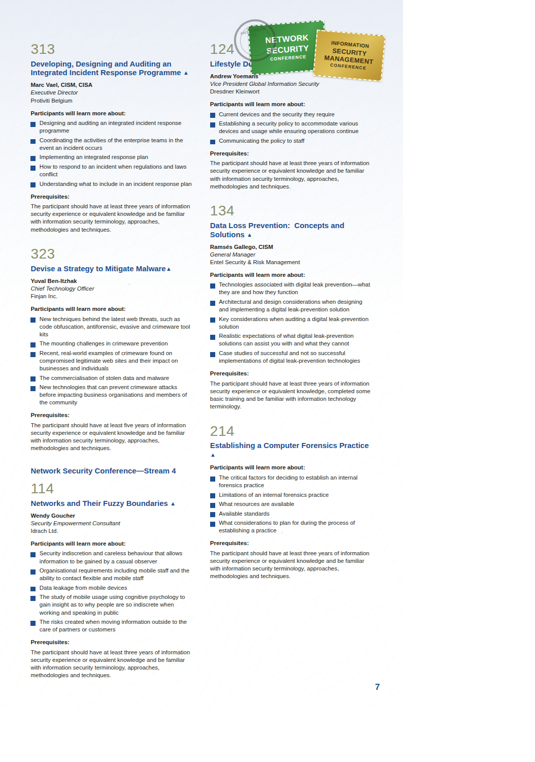Network Security Conference
Information Security Management Conference
AMSTERDAM
711
313
Developing, Designing and Auditing an Integrated Incident Response Programme ▲
Marc Vael, CISM, CISA
Executive Director
Protiviti Belgium
Participants will learn more about:
Designing and auditing an integrated incident response programme
Coordinating the activities of the enterprise teams in the event an incident occurs
Implementing an integrated response plan
How to respond to an incident when regulations and laws conflict
Understanding what to include in an incident response plan
Prerequisites:
The participant should have at least three years of information security experience or equivalent knowledge and be familiar with information security terminology, approaches, methodologies and techniques.
323
Devise a Strategy to Mitigate Malware▲
Yuval Ben-Itzhak
Chief Technology Officer
Finjan Inc.
Participants will learn more about:
New techniques behind the latest web threats, such as code obfuscation, antiforensic, evasive and crimeware tool kits
The mounting challenges in crimeware prevention
Recent, real-world examples of crimeware found on compromised legitimate web sites and their impact on businesses and individuals
The commercialisation of stolen data and malware
New technologies that can prevent crimeware attacks before impacting business organisations and members of the community
Prerequisites:
The participant should have at least five years of information security experience or equivalent knowledge and be familiar with information security terminology, approaches, methodologies and techniques.
Network Security Conference—Stream 4
114
Networks and Their Fuzzy Boundaries ▲
Wendy Goucher
Security Empowerment Consultant
Idrach Ltd.
Participants will learn more about:
Security indiscretion and careless behaviour that allows information to be gained by a casual observer
Organisational requirements including mobile staff and the ability to contact flexible and mobile staff
Data leakage from mobile devices
The study of mobile usage using cognitive psychology to gain insight as to why people are so indiscrete when working and speaking in public
The risks created when moving information outside to the care of partners or customers
Prerequisites:
The participant should have at least three years of information security experience or equivalent knowledge and be familiar with information security terminology, approaches, methodologies and techniques.
124
Lifestyle Device Security ▲
Andrew Yoemans
Vice President Global Information Security
Dresdner Kleinwort
Participants will learn more about:
Current devices and the security they require
Establishing a security policy to accommodate various devices and usage while ensuring operations continue
Communicating the policy to staff
Prerequisites:
The participant should have at least three years of information security experience or equivalent knowledge and be familiar with information security terminology, approaches, methodologies and techniques.
134
Data Loss Prevention: Concepts and Solutions ▲
Ramsés Gallego, CISM
General Manager
Entel Security & Risk Management
Participants will learn more about:
Technologies associated with digital leak prevention—what they are and how they function
Architectural and design considerations when designing and implementing a digital leak-prevention solution
Key considerations when auditing a digital leak-prevention solution
Realistic expectations of what digital leak-prevention solutions can assist you with and what they cannot
Case studies of successful and not so successful implementations of digital leak-prevention technologies
Prerequisites:
The participant should have at least three years of information security experience or equivalent knowledge, completed some basic training and be familiar with information technology terminology.
214
Establishing a Computer Forensics Practice ▲
Participants will learn more about:
The critical factors for deciding to establish an internal forensics practice
Limitations of an internal forensics practice
What resources are available
Available standards
What considerations to plan for during the process of establishing a practice
Prerequisites:
The participant should have at least three years of information security experience or equivalent knowledge and be familiar with information security terminology, approaches, methodologies and techniques.
7